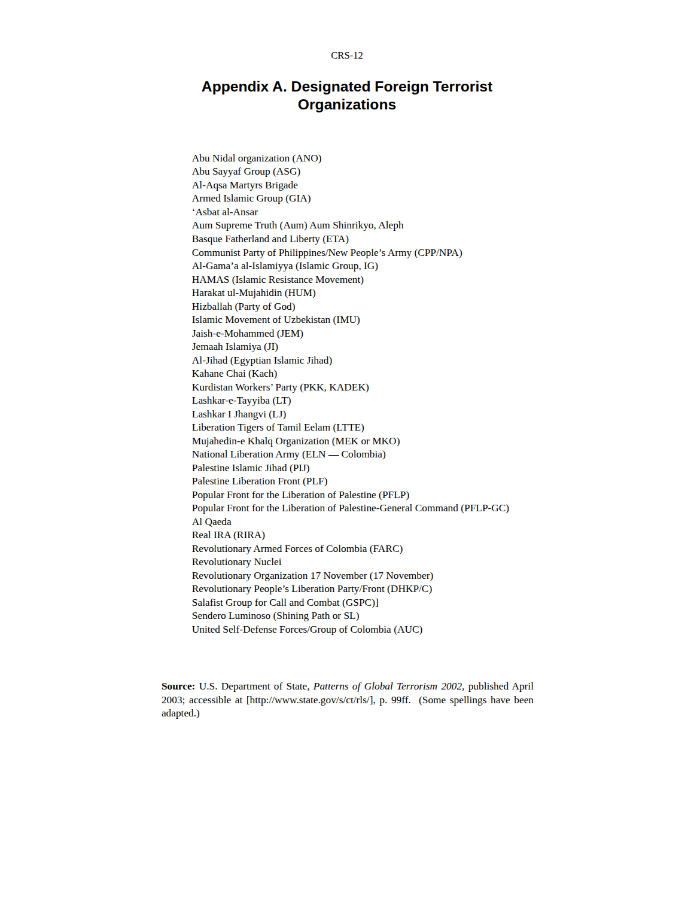CRS-12
Appendix A. Designated Foreign Terrorist
Organizations
Abu Nidal organization (ANO)
Abu Sayyaf Group (ASG)
Al-Aqsa Martyrs Brigade
Armed Islamic Group (GIA)
‘Asbat al-Ansar
Aum Supreme Truth (Aum) Aum Shinrikyo, Aleph
Basque Fatherland and Liberty (ETA)
Communist Party of Philippines/New People’s Army (CPP/NPA)
Al-Gama’a al-Islamiyya (Islamic Group, IG)
HAMAS (Islamic Resistance Movement)
Harakat ul-Mujahidin (HUM)
Hizballah (Party of God)
Islamic Movement of Uzbekistan (IMU)
Jaish-e-Mohammed (JEM)
Jemaah Islamiya (JI)
Al-Jihad (Egyptian Islamic Jihad)
Kahane Chai (Kach)
Kurdistan Workers’ Party (PKK, KADEK)
Lashkar-e-Tayyiba (LT)
Lashkar I Jhangvi (LJ)
Liberation Tigers of Tamil Eelam (LTTE)
Mujahedin-e Khalq Organization (MEK or MKO)
National Liberation Army (ELN — Colombia)
Palestine Islamic Jihad (PIJ)
Palestine Liberation Front (PLF)
Popular Front for the Liberation of Palestine (PFLP)
Popular Front for the Liberation of Palestine-General Command (PFLP-GC)
Al Qaeda
Real IRA (RIRA)
Revolutionary Armed Forces of Colombia (FARC)
Revolutionary Nuclei
Revolutionary Organization 17 November (17 November)
Revolutionary People’s Liberation Party/Front (DHKP/C)
Salafist Group for Call and Combat (GSPC)]
Sendero Luminoso (Shining Path or SL)
United Self-Defense Forces/Group of Colombia (AUC)
Source: U.S. Department of State, Patterns of Global Terrorism 2002, published April 2003; accessible at [http://www.state.gov/s/ct/rls/], p. 99ff. (Some spellings have been adapted.)